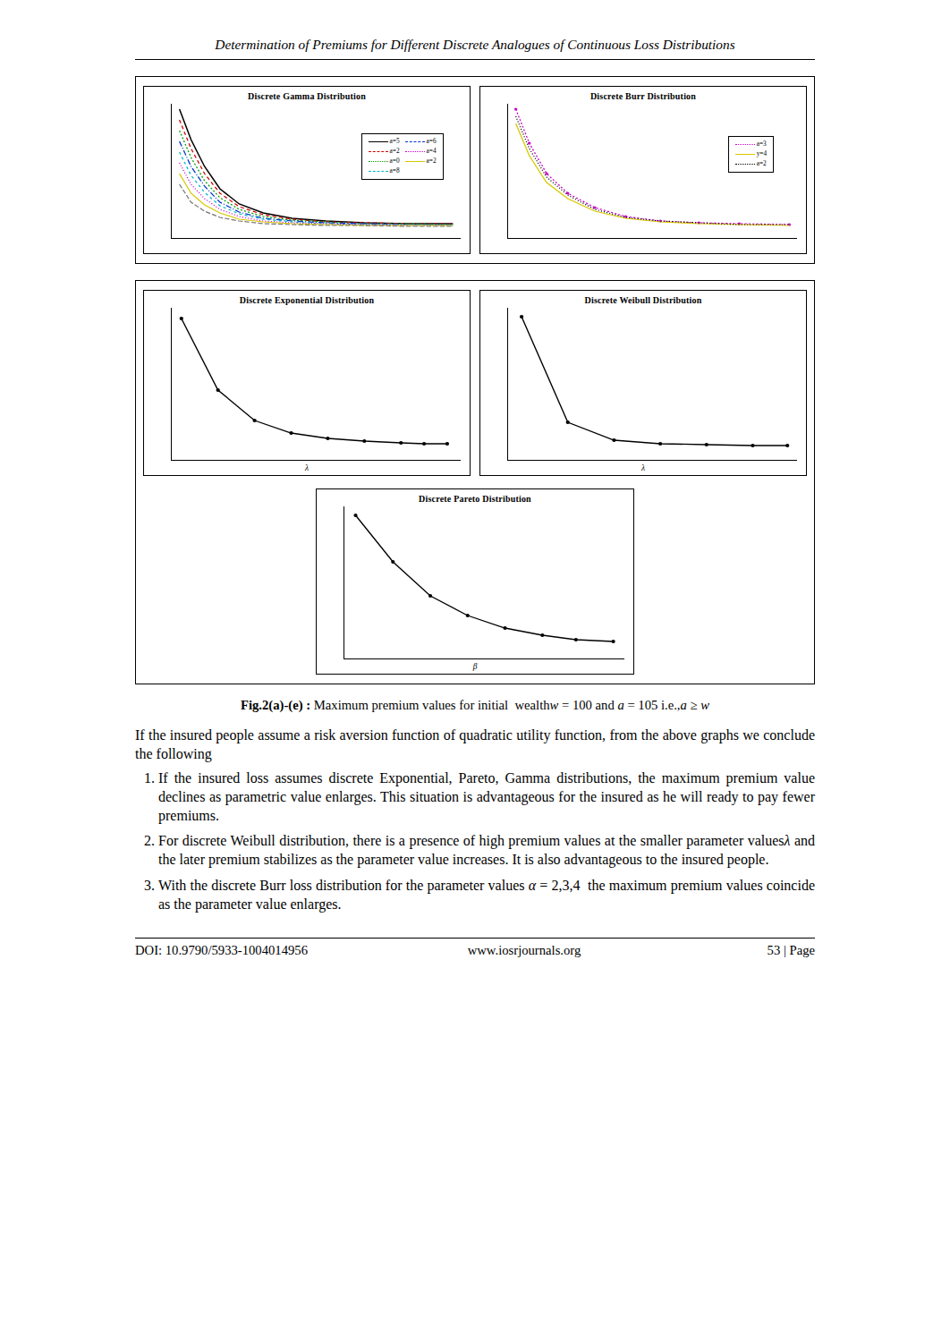Determination of Premiums for Different Discrete Analogues of Continuous Loss Distributions
Discrete Gamma Distribution
Pmax 6 5 4 3 2 2 4 6 8 10
| a=5 | a=6 |
| a=2 | a=4 |
| a=0 | a=2 |
| a=8 | |
Discrete Burr Distribution
Pmax 0.5 0.4 0.3 0.2 0.1 2 4 6 8 10
| a=3 |
| y=4 |
| a=2 |
Discrete Exponential Distribution
Pmax 0.6 0.4 0.2 0.0 2 4 6 8 10
λ
Discrete Weibull Distribution
Pmax 120 80 40 0 0.2 0.3 0.4 0.5 0.6 0.7 0.8
λ
Discrete Pareto Distribution
Pmax 0.20 0.15 0.10 0.05 0.00 3 4 5 6 7 8 9 10
β
Fig.2(a)-(e) : Maximum premium values for initial wealthw = 100 and a = 105 i.e.,a ≥ w
If the insured people assume a risk aversion function of quadratic utility function, from the above graphs we conclude the following
If the insured loss assumes discrete Exponential, Pareto, Gamma distributions, the maximum premium value declines as parametric value enlarges. This situation is advantageous for the insured as he will ready to pay fewer premiums.
For discrete Weibull distribution, there is a presence of high premium values at the smaller parameter valuesλ and the later premium stabilizes as the parameter value increases. It is also advantageous to the insured people.
With the discrete Burr loss distribution for the parameter values α = 2,3,4 the maximum premium values coincide as the parameter value enlarges.
DOI: 10.9790/5933-1004014956
www.iosrjournals.org
53 | Page